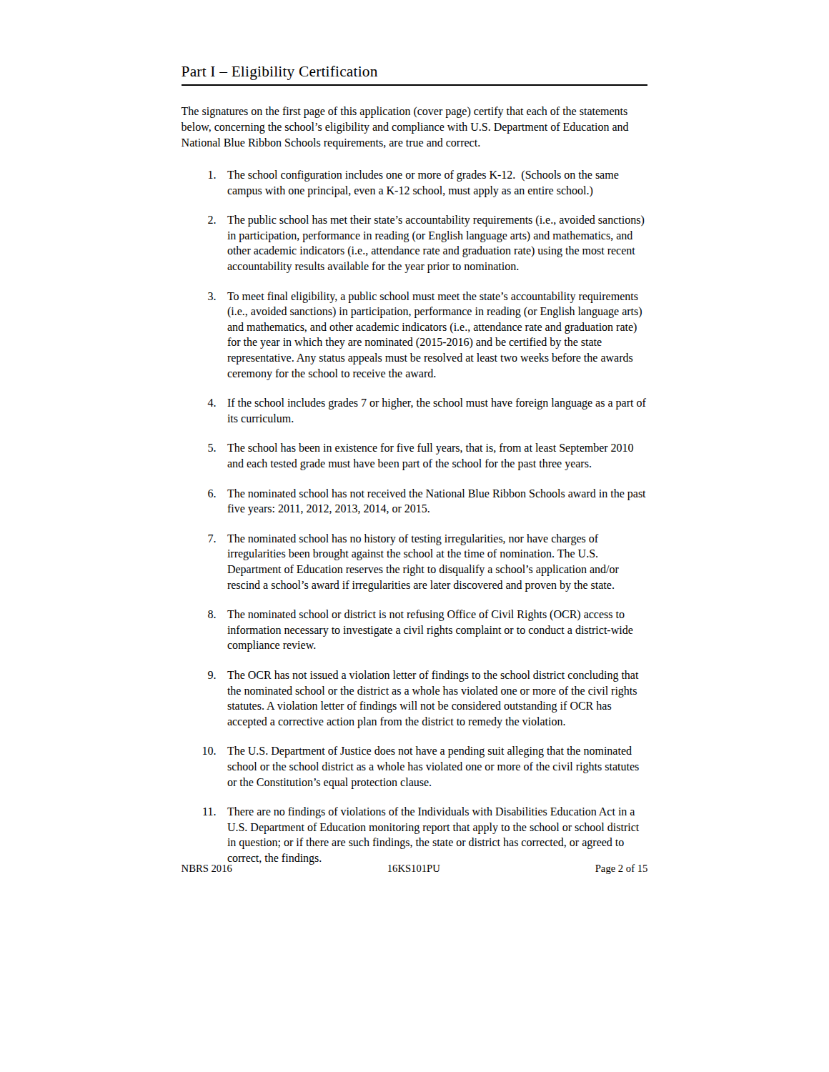Part I – Eligibility Certification
The signatures on the first page of this application (cover page) certify that each of the statements below, concerning the school’s eligibility and compliance with U.S. Department of Education and National Blue Ribbon Schools requirements, are true and correct.
The school configuration includes one or more of grades K-12. (Schools on the same campus with one principal, even a K-12 school, must apply as an entire school.)
The public school has met their state’s accountability requirements (i.e., avoided sanctions) in participation, performance in reading (or English language arts) and mathematics, and other academic indicators (i.e., attendance rate and graduation rate) using the most recent accountability results available for the year prior to nomination.
To meet final eligibility, a public school must meet the state’s accountability requirements (i.e., avoided sanctions) in participation, performance in reading (or English language arts) and mathematics, and other academic indicators (i.e., attendance rate and graduation rate) for the year in which they are nominated (2015-2016) and be certified by the state representative. Any status appeals must be resolved at least two weeks before the awards ceremony for the school to receive the award.
If the school includes grades 7 or higher, the school must have foreign language as a part of its curriculum.
The school has been in existence for five full years, that is, from at least September 2010 and each tested grade must have been part of the school for the past three years.
The nominated school has not received the National Blue Ribbon Schools award in the past five years: 2011, 2012, 2013, 2014, or 2015.
The nominated school has no history of testing irregularities, nor have charges of irregularities been brought against the school at the time of nomination. The U.S. Department of Education reserves the right to disqualify a school’s application and/or rescind a school’s award if irregularities are later discovered and proven by the state.
The nominated school or district is not refusing Office of Civil Rights (OCR) access to information necessary to investigate a civil rights complaint or to conduct a district-wide compliance review.
The OCR has not issued a violation letter of findings to the school district concluding that the nominated school or the district as a whole has violated one or more of the civil rights statutes. A violation letter of findings will not be considered outstanding if OCR has accepted a corrective action plan from the district to remedy the violation.
The U.S. Department of Justice does not have a pending suit alleging that the nominated school or the school district as a whole has violated one or more of the civil rights statutes or the Constitution’s equal protection clause.
There are no findings of violations of the Individuals with Disabilities Education Act in a U.S. Department of Education monitoring report that apply to the school or school district in question; or if there are such findings, the state or district has corrected, or agreed to correct, the findings.
NBRS 2016 16KS101PU Page 2 of 15